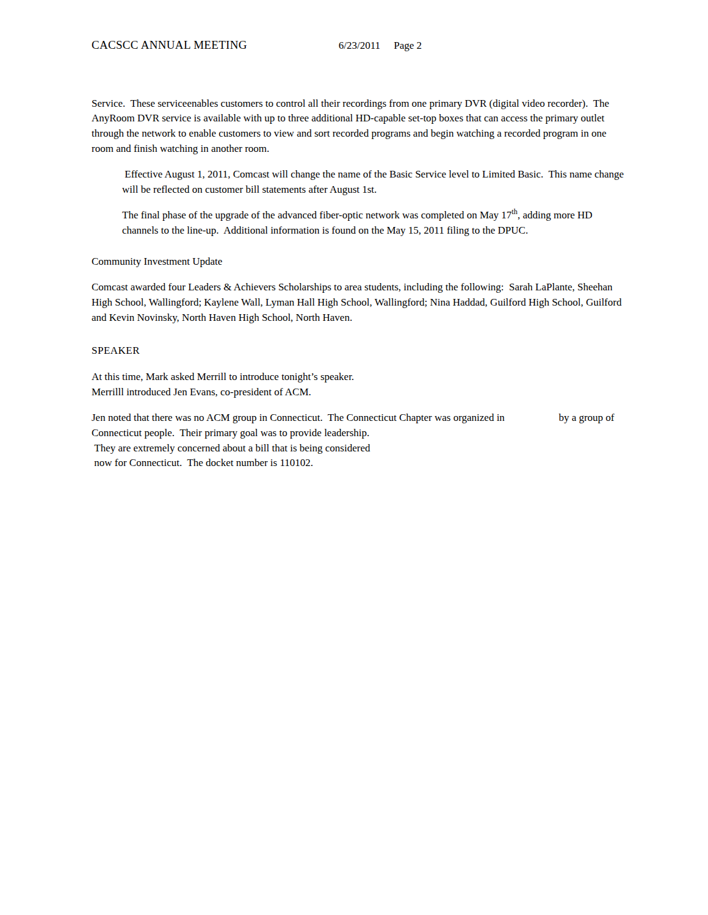CACSCC ANNUAL MEETING 6/23/2011 Page 2
Service. These serviceenables customers to control all their recordings from one primary DVR (digital video recorder). The AnyRoom DVR service is available with up to three additional HD-capable set-top boxes that can access the primary outlet through the network to enable customers to view and sort recorded programs and begin watching a recorded program in one room and finish watching in another room.
Effective August 1, 2011, Comcast will change the name of the Basic Service level to Limited Basic. This name change will be reflected on customer bill statements after August 1st.
The final phase of the upgrade of the advanced fiber-optic network was completed on May 17th, adding more HD channels to the line-up. Additional information is found on the May 15, 2011 filing to the DPUC.
Community Investment Update
Comcast awarded four Leaders & Achievers Scholarships to area students, including the following: Sarah LaPlante, Sheehan High School, Wallingford; Kaylene Wall, Lyman Hall High School, Wallingford; Nina Haddad, Guilford High School, Guilford and Kevin Novinsky, North Haven High School, North Haven.
SPEAKER
At this time, Mark asked Merrill to introduce tonight’s speaker.
Merrilll introduced Jen Evans, co-president of ACM.
Jen noted that there was no ACM group in Connecticut. The Connecticut Chapter was organized in by a group of Connecticut people. Their primary goal was to provide leadership.
They are extremely concerned about a bill that is being considered
now for Connecticut. The docket number is 110102.